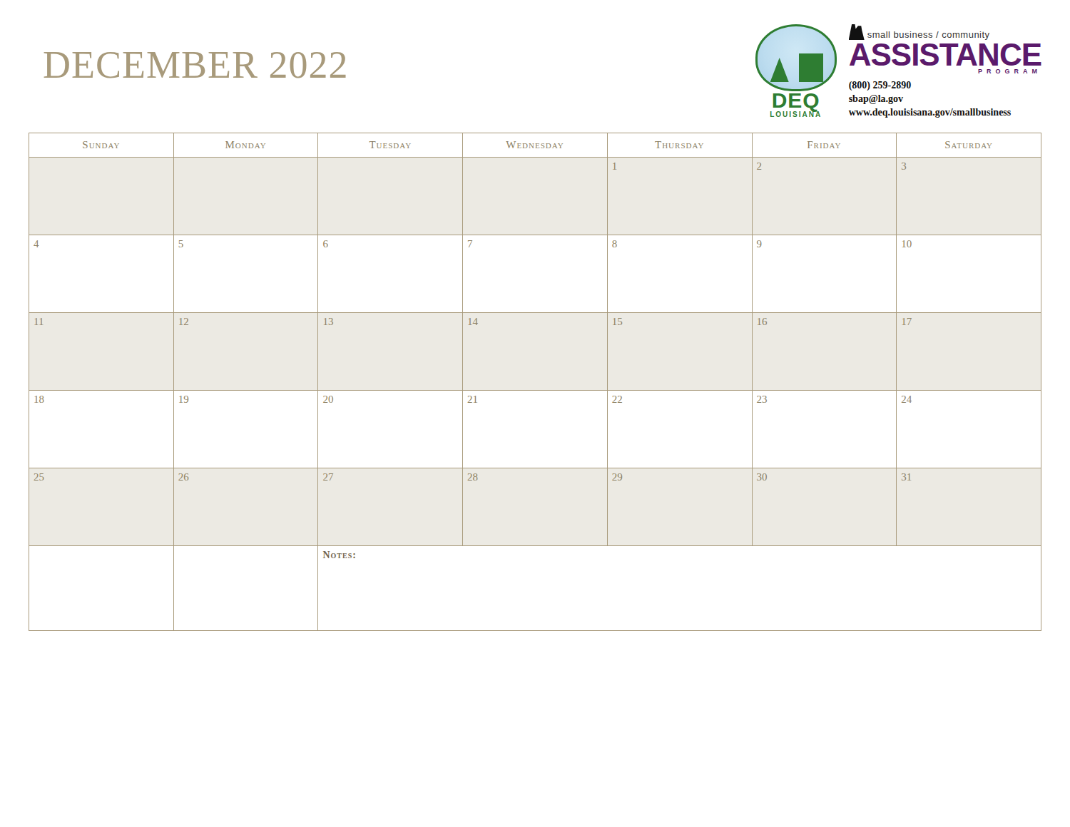DECEMBER 2022
DEQ
LOUISIANA
small business / community
ASSISTANCE
PROGRAM
(800) 259-2890
sbap@la.gov
www.deq.louisisana.gov/smallbusiness
| Sunday | Monday | Tuesday | Wednesday | Thursday | Friday | Saturday |
| --- | --- | --- | --- | --- | --- | --- |
| | | | | 1 | 2 | 3 |
| 4 | 5 | 6 | 7 | 8 | 9 | 10 |
| 11 | 12 | 13 | 14 | 15 | 16 | 17 |
| 18 | 19 | 20 | 21 | 22 | 23 | 24 |
| 25 | 26 | 27 | 28 | 29 | 30 | 31 |
| | | Notes: |